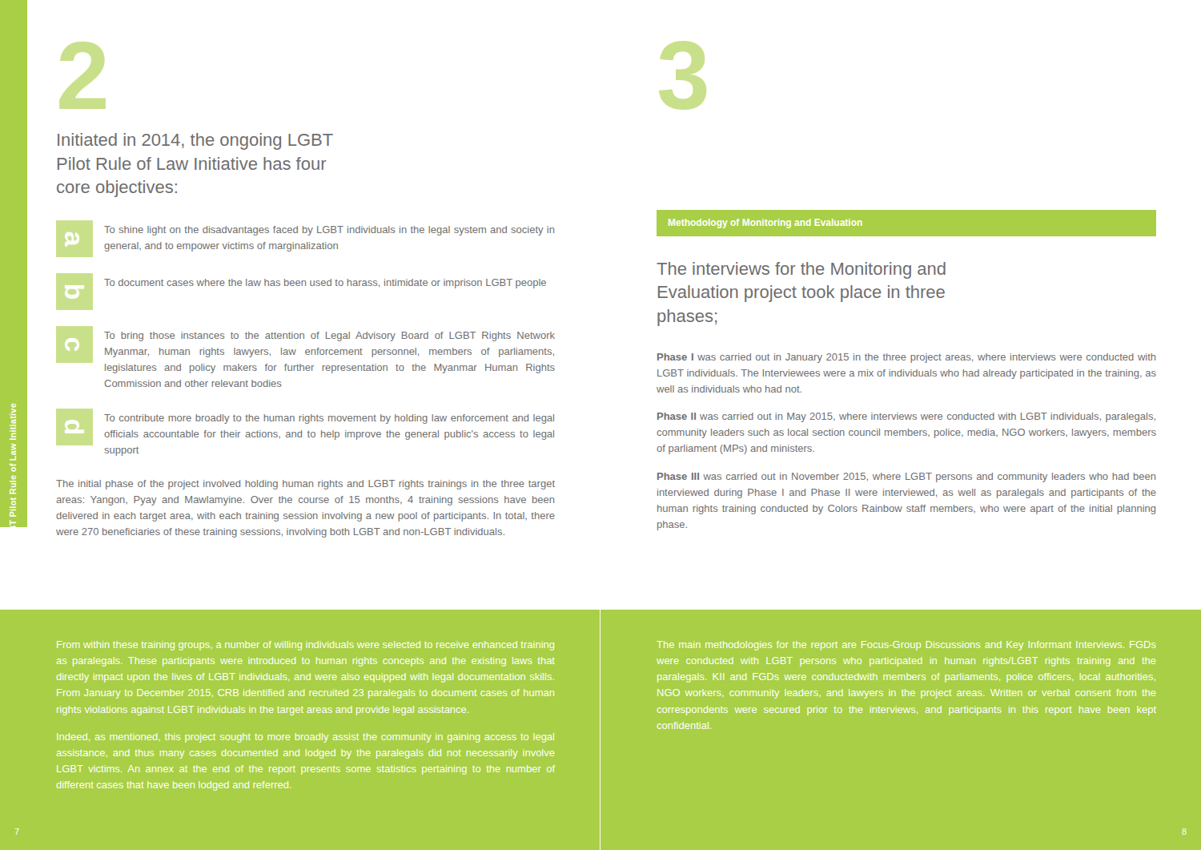Overview of the LGBT Pilot Rule of Law Initiative
2
Initiated in 2014, the ongoing LGBT Pilot Rule of Law Initiative has four core objectives:
a
To shine light on the disadvantages faced by LGBT individuals in the legal system and society in general, and to empower victims of marginalization
b
To document cases where the law has been used to harass, intimidate or imprison LGBT people
c
To bring those instances to the attention of Legal Advisory Board of LGBT Rights Network Myanmar, human rights lawyers, law enforcement personnel, members of parliaments, legislatures and policy makers for further representation to the Myanmar Human Rights Commission and other relevant bodies
d
To contribute more broadly to the human rights movement by holding law enforcement and legal officials accountable for their actions, and to help improve the general public's access to legal support
The initial phase of the project involved holding human rights and LGBT rights trainings in the three target areas: Yangon, Pyay and Mawlamyine. Over the course of 15 months, 4 training sessions have been delivered in each target area, with each training session involving a new pool of participants. In total, there were 270 beneficiaries of these training sessions, involving both LGBT and non-LGBT individuals.
From within these training groups, a number of willing individuals were selected to receive enhanced training as paralegals. These participants were introduced to human rights concepts and the existing laws that directly impact upon the lives of LGBT individuals, and were also equipped with legal documentation skills. From January to December 2015, CRB identified and recruited 23 paralegals to document cases of human rights violations against LGBT individuals in the target areas and provide legal assistance.
Indeed, as mentioned, this project sought to more broadly assist the community in gaining access to legal assistance, and thus many cases documented and lodged by the paralegals did not necessarily involve LGBT victims. An annex at the end of the report presents some statistics pertaining to the number of different cases that have been lodged and referred.
7
3
Methodology of Monitoring and Evaluation
The interviews for the Monitoring and Evaluation project took place in three phases;
Phase I was carried out in January 2015 in the three project areas, where interviews were conducted with LGBT individuals. The Interviewees were a mix of individuals who had already participated in the training, as well as individuals who had not.
Phase II was carried out in May 2015, where interviews were conducted with LGBT individuals, paralegals, community leaders such as local section council members, police, media, NGO workers, lawyers, members of parliament (MPs) and ministers.
Phase III was carried out in November 2015, where LGBT persons and community leaders who had been interviewed during Phase I and Phase II were interviewed, as well as paralegals and participants of the human rights training conducted by Colors Rainbow staff members, who were apart of the initial planning phase.
The main methodologies for the report are Focus-Group Discussions and Key Informant Interviews. FGDs were conducted with LGBT persons who participated in human rights/LGBT rights training and the paralegals. KII and FGDs were conductedwith members of parliaments, police officers, local authorities, NGO workers, community leaders, and lawyers in the project areas. Written or verbal consent from the correspondents were secured prior to the interviews, and participants in this report have been kept confidential.
8